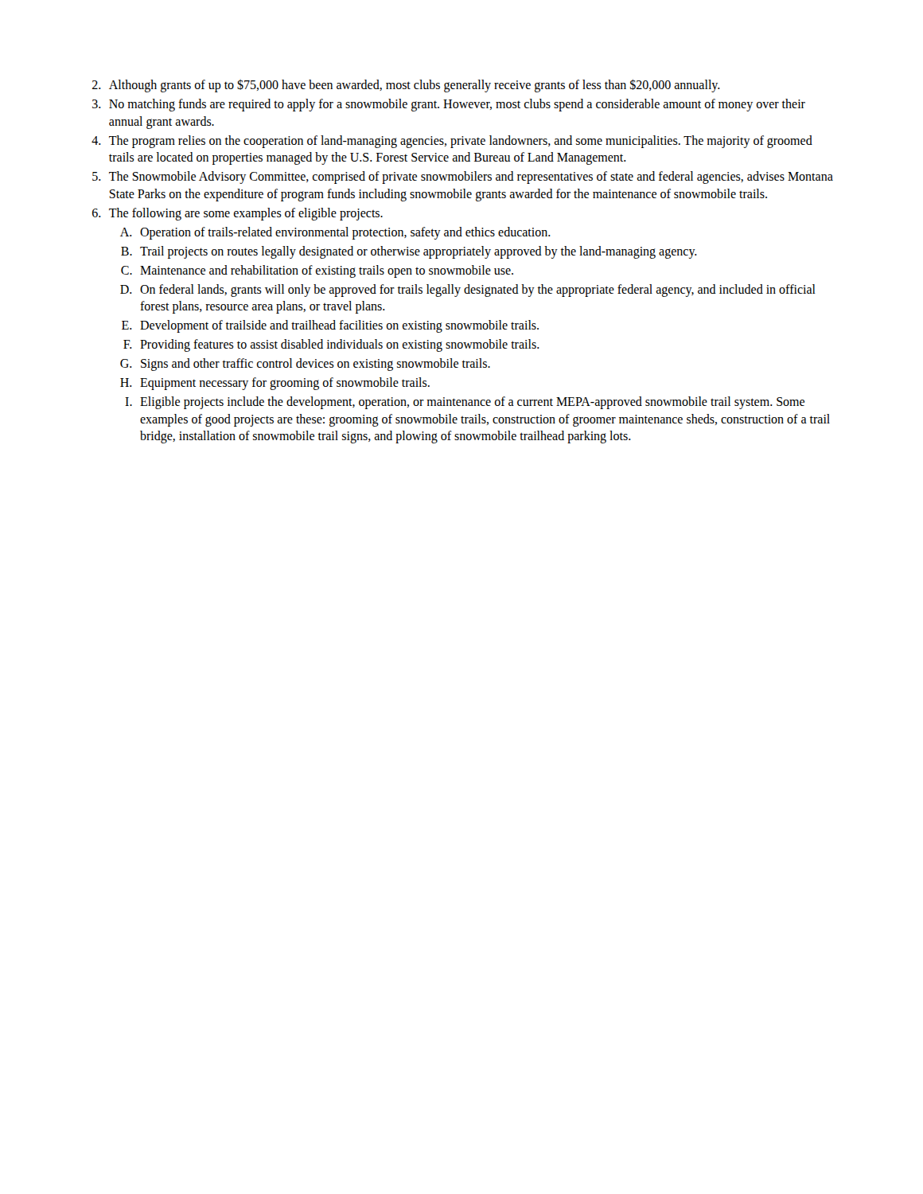Although grants of up to $75,000 have been awarded, most clubs generally receive grants of less than $20,000 annually.
No matching funds are required to apply for a snowmobile grant. However, most clubs spend a considerable amount of money over their annual grant awards.
The program relies on the cooperation of land-managing agencies, private landowners, and some municipalities. The majority of groomed trails are located on properties managed by the U.S. Forest Service and Bureau of Land Management.
The Snowmobile Advisory Committee, comprised of private snowmobilers and representatives of state and federal agencies, advises Montana State Parks on the expenditure of program funds including snowmobile grants awarded for the maintenance of snowmobile trails.
The following are some examples of eligible projects.
Operation of trails-related environmental protection, safety and ethics education.
Trail projects on routes legally designated or otherwise appropriately approved by the land-managing agency.
Maintenance and rehabilitation of existing trails open to snowmobile use.
On federal lands, grants will only be approved for trails legally designated by the appropriate federal agency, and included in official forest plans, resource area plans, or travel plans.
Development of trailside and trailhead facilities on existing snowmobile trails.
Providing features to assist disabled individuals on existing snowmobile trails.
Signs and other traffic control devices on existing snowmobile trails.
Equipment necessary for grooming of snowmobile trails.
Eligible projects include the development, operation, or maintenance of a current MEPA-approved snowmobile trail system. Some examples of good projects are these: grooming of snowmobile trails, construction of groomer maintenance sheds, construction of a trail bridge, installation of snowmobile trail signs, and plowing of snowmobile trailhead parking lots.